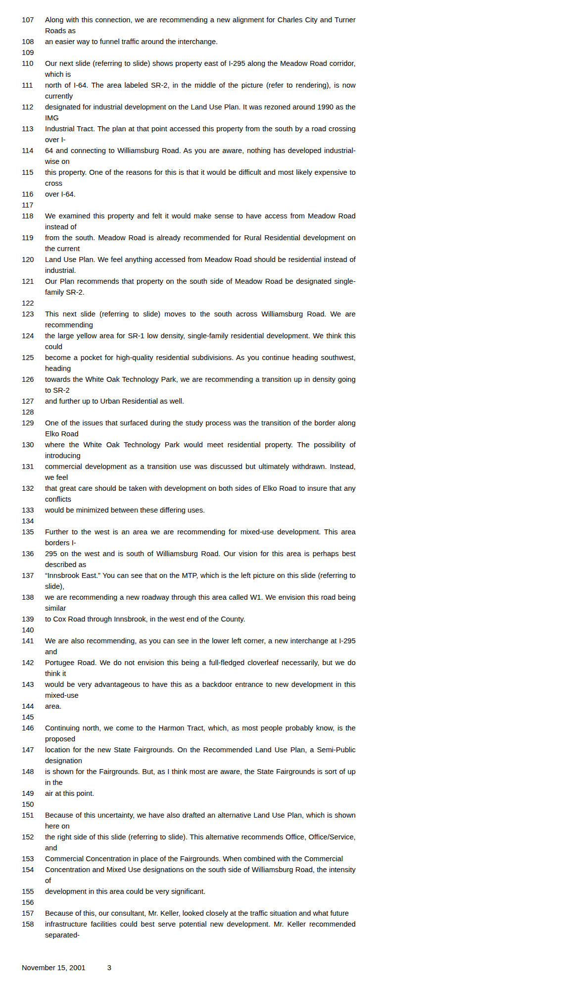107 Along with this connection, we are recommending a new alignment for Charles City and Turner Roads as
108 an easier way to funnel traffic around the interchange.
109
110 Our next slide (referring to slide) shows property east of I-295 along the Meadow Road corridor, which is
111 north of I-64. The area labeled SR-2, in the middle of the picture (refer to rendering), is now currently
112 designated for industrial development on the Land Use Plan. It was rezoned around 1990 as the IMG
113 Industrial Tract. The plan at that point accessed this property from the south by a road crossing over I-
11464 and connecting to Williamsburg Road. As you are aware, nothing has developed industrial-wise on
115 this property. One of the reasons for this is that it would be difficult and most likely expensive to cross
116 over I-64.
117
118 We examined this property and felt it would make sense to have access from Meadow Road instead of
119 from the south. Meadow Road is already recommended for Rural Residential development on the current
120 Land Use Plan. We feel anything accessed from Meadow Road should be residential instead of industrial.
121 Our Plan recommends that property on the south side of Meadow Road be designated single-family SR-2.
122
123 This next slide (referring to slide) moves to the south across Williamsburg Road. We are recommending
124 the large yellow area for SR-1 low density, single-family residential development. We think this could
125 become a pocket for high-quality residential subdivisions. As you continue heading southwest, heading
126 towards the White Oak Technology Park, we are recommending a transition up in density going to SR-2
127 and further up to Urban Residential as well.
128
129 One of the issues that surfaced during the study process was the transition of the border along Elko Road
130 where the White Oak Technology Park would meet residential property. The possibility of introducing
131 commercial development as a transition use was discussed but ultimately withdrawn. Instead, we feel
132 that great care should be taken with development on both sides of Elko Road to insure that any conflicts
133 would be minimized between these differing uses.
134
135 Further to the west is an area we are recommending for mixed-use development. This area borders I-
136295 on the west and is south of Williamsburg Road. Our vision for this area is perhaps best described as
137“Innsbrook East.” You can see that on the MTP, which is the left picture on this slide (referring to slide),
138 we are recommending a new roadway through this area called W1. We envision this road being similar
139 to Cox Road through Innsbrook, in the west end of the County.
140
141 We are also recommending, as you can see in the lower left corner, a new interchange at I-295 and
142 Portugee Road. We do not envision this being a full-fledged cloverleaf necessarily, but we do think it
143 would be very advantageous to have this as a backdoor entrance to new development in this mixed-use
144 area.
145
146 Continuing north, we come to the Harmon Tract, which, as most people probably know, is the proposed
147 location for the new State Fairgrounds. On the Recommended Land Use Plan, a Semi-Public designation
148 is shown for the Fairgrounds. But, as I think most are aware, the State Fairgrounds is sort of up in the
149 air at this point.
150
151 Because of this uncertainty, we have also drafted an alternative Land Use Plan, which is shown here on
152 the right side of this slide (referring to slide). This alternative recommends Office, Office/Service, and
153 Commercial Concentration in place of the Fairgrounds. When combined with the Commercial
154 Concentration and Mixed Use designations on the south side of Williamsburg Road, the intensity of
155 development in this area could be very significant.
156
157 Because of this, our consultant, Mr. Keller, looked closely at the traffic situation and what future
158 infrastructure facilities could best serve potential new development. Mr. Keller recommended separated-
November 15, 2001 3